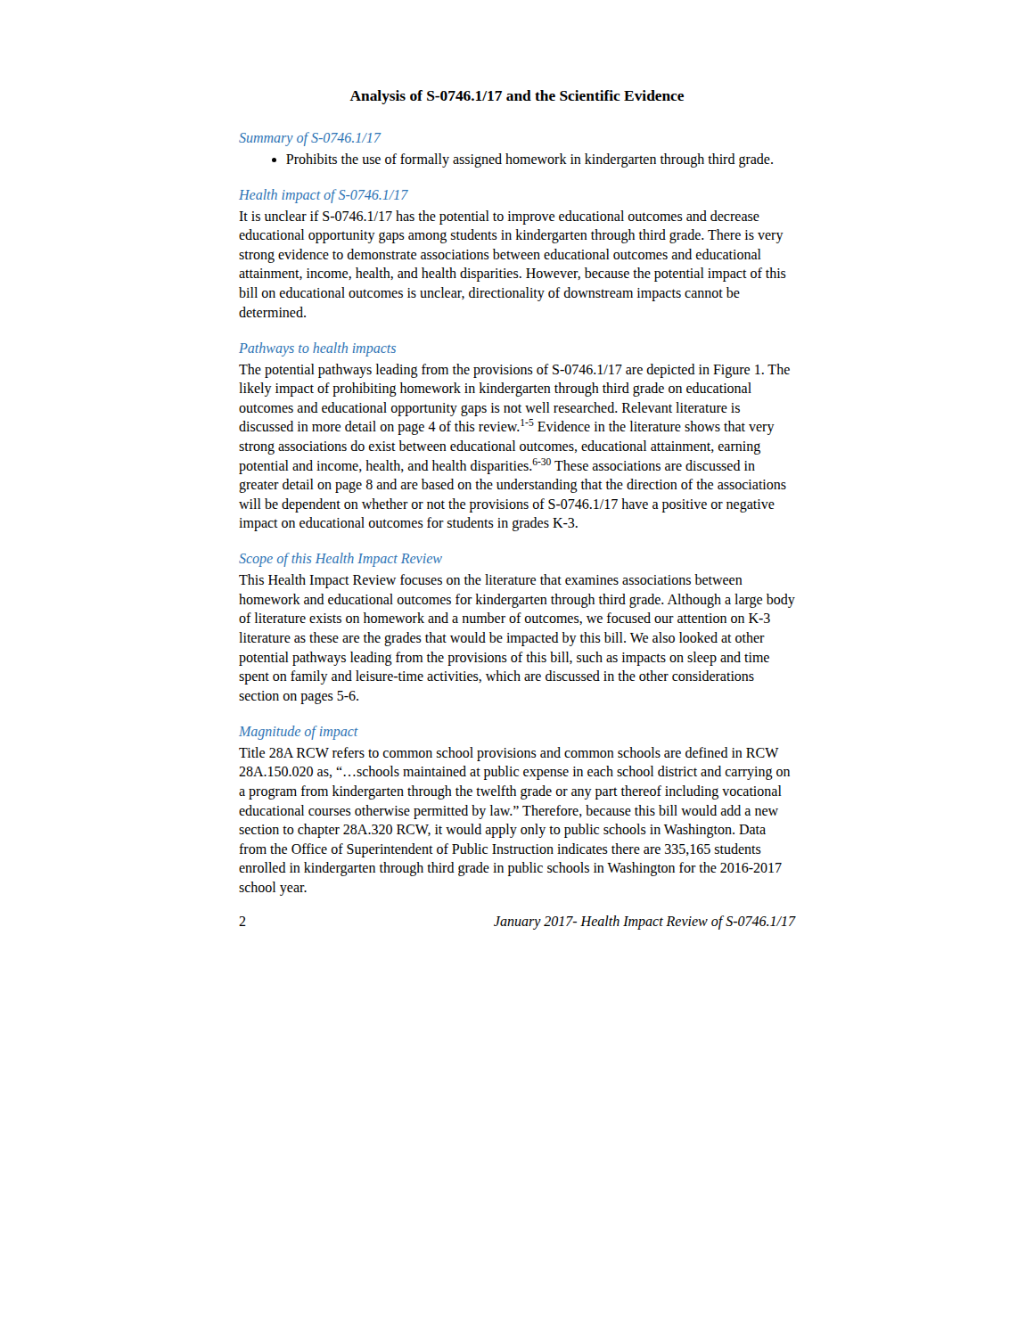Analysis of S-0746.1/17 and the Scientific Evidence
Summary of S-0746.1/17
Prohibits the use of formally assigned homework in kindergarten through third grade.
Health impact of S-0746.1/17
It is unclear if S-0746.1/17 has the potential to improve educational outcomes and decrease educational opportunity gaps among students in kindergarten through third grade. There is very strong evidence to demonstrate associations between educational outcomes and educational attainment, income, health, and health disparities. However, because the potential impact of this bill on educational outcomes is unclear, directionality of downstream impacts cannot be determined.
Pathways to health impacts
The potential pathways leading from the provisions of S-0746.1/17 are depicted in Figure 1. The likely impact of prohibiting homework in kindergarten through third grade on educational outcomes and educational opportunity gaps is not well researched. Relevant literature is discussed in more detail on page 4 of this review.1-5 Evidence in the literature shows that very strong associations do exist between educational outcomes, educational attainment, earning potential and income, health, and health disparities.6-30 These associations are discussed in greater detail on page 8 and are based on the understanding that the direction of the associations will be dependent on whether or not the provisions of S-0746.1/17 have a positive or negative impact on educational outcomes for students in grades K-3.
Scope of this Health Impact Review
This Health Impact Review focuses on the literature that examines associations between homework and educational outcomes for kindergarten through third grade. Although a large body of literature exists on homework and a number of outcomes, we focused our attention on K-3 literature as these are the grades that would be impacted by this bill. We also looked at other potential pathways leading from the provisions of this bill, such as impacts on sleep and time spent on family and leisure-time activities, which are discussed in the other considerations section on pages 5-6.
Magnitude of impact
Title 28A RCW refers to common school provisions and common schools are defined in RCW 28A.150.020 as, “…schools maintained at public expense in each school district and carrying on a program from kindergarten through the twelfth grade or any part thereof including vocational educational courses otherwise permitted by law.” Therefore, because this bill would add a new section to chapter 28A.320 RCW, it would apply only to public schools in Washington. Data from the Office of Superintendent of Public Instruction indicates there are 335,165 students enrolled in kindergarten through third grade in public schools in Washington for the 2016-2017 school year.
2 January 2017- Health Impact Review of S-0746.1/17